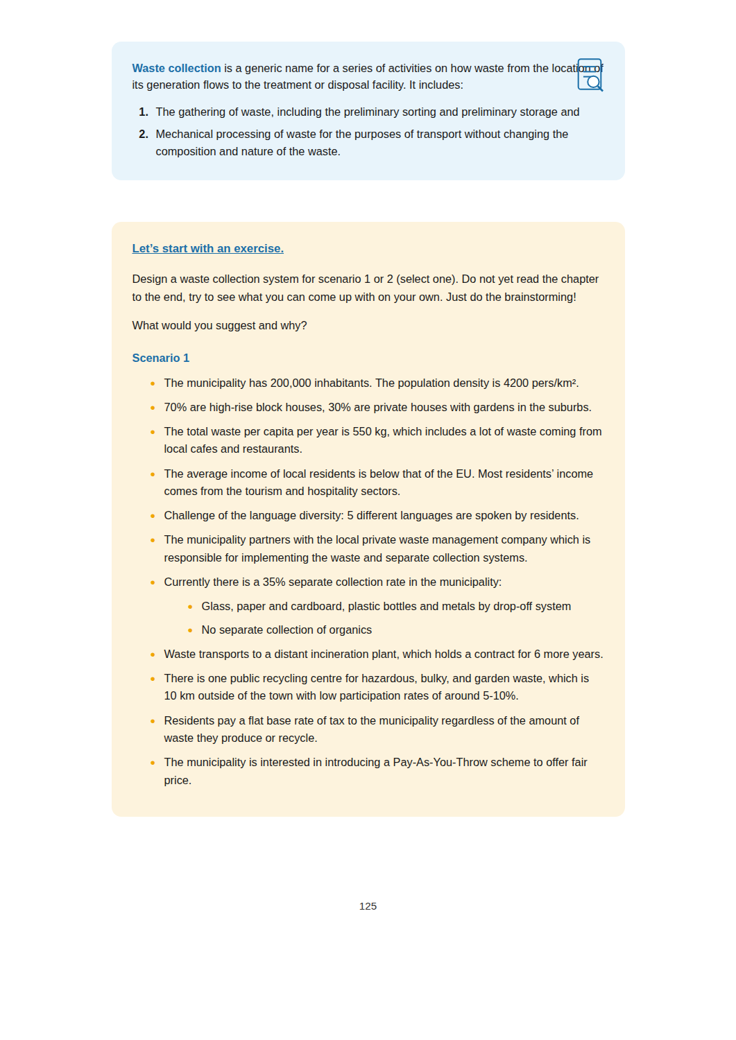Waste collection is a generic name for a series of activities on how waste from the location of its generation flows to the treatment or disposal facility. It includes:
The gathering of waste, including the preliminary sorting and preliminary storage and
Mechanical processing of waste for the purposes of transport without changing the composition and nature of the waste.
Let’s start with an exercise.
Design a waste collection system for scenario 1 or 2 (select one). Do not yet read the chapter to the end, try to see what you can come up with on your own. Just do the brainstorming!
What would you suggest and why?
Scenario 1
The municipality has 200,000 inhabitants. The population density is 4200 pers/km².
70% are high-rise block houses, 30% are private houses with gardens in the suburbs.
The total waste per capita per year is 550 kg, which includes a lot of waste coming from local cafes and restaurants.
The average income of local residents is below that of the EU. Most residents’ income comes from the tourism and hospitality sectors.
Challenge of the language diversity: 5 different languages are spoken by residents.
The municipality partners with the local private waste management company which is responsible for implementing the waste and separate collection systems.
Currently there is a 35% separate collection rate in the municipality:
Glass, paper and cardboard, plastic bottles and metals by drop-off system
No separate collection of organics
Waste transports to a distant incineration plant, which holds a contract for 6 more years.
There is one public recycling centre for hazardous, bulky, and garden waste, which is 10 km outside of the town with low participation rates of around 5-10%.
Residents pay a flat base rate of tax to the municipality regardless of the amount of waste they produce or recycle.
The municipality is interested in introducing a Pay-As-You-Throw scheme to offer fair price.
125